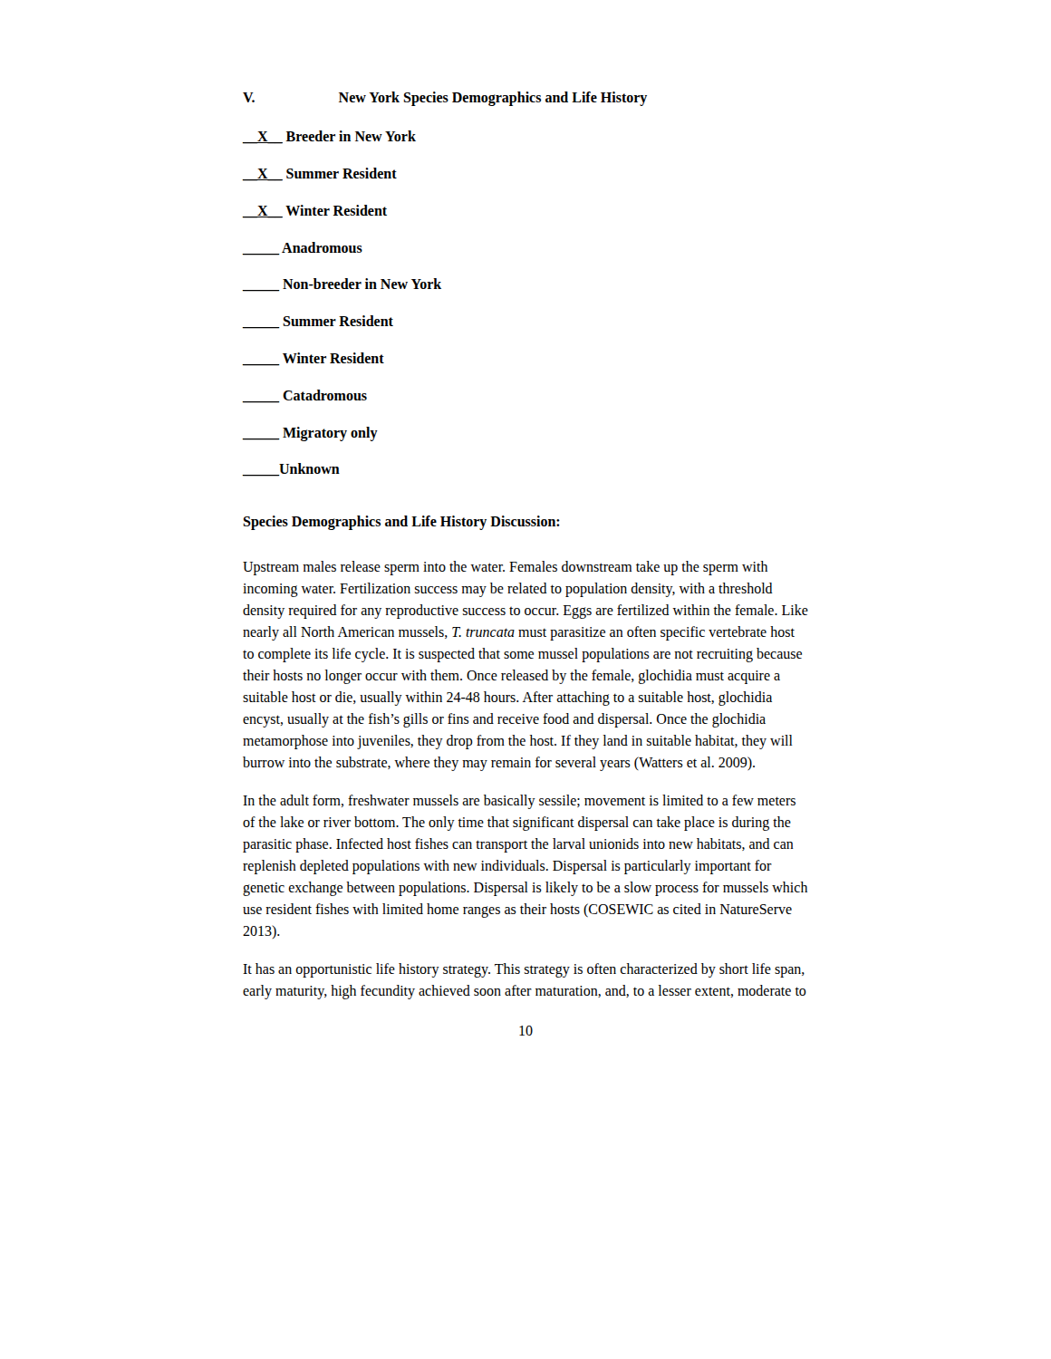V. New York Species Demographics and Life History
__X__ Breeder in New York
__X__ Summer Resident
__X__ Winter Resident
_____ Anadromous
_____ Non-breeder in New York
_____ Summer Resident
_____ Winter Resident
_____ Catadromous
_____ Migratory only
_____Unknown
Species Demographics and Life History Discussion:
Upstream males release sperm into the water. Females downstream take up the sperm with incoming water. Fertilization success may be related to population density, with a threshold density required for any reproductive success to occur. Eggs are fertilized within the female. Like nearly all North American mussels, T. truncata must parasitize an often specific vertebrate host to complete its life cycle. It is suspected that some mussel populations are not recruiting because their hosts no longer occur with them. Once released by the female, glochidia must acquire a suitable host or die, usually within 24-48 hours. After attaching to a suitable host, glochidia encyst, usually at the fish’s gills or fins and receive food and dispersal. Once the glochidia metamorphose into juveniles, they drop from the host. If they land in suitable habitat, they will burrow into the substrate, where they may remain for several years (Watters et al. 2009).
In the adult form, freshwater mussels are basically sessile; movement is limited to a few meters of the lake or river bottom. The only time that significant dispersal can take place is during the parasitic phase. Infected host fishes can transport the larval unionids into new habitats, and can replenish depleted populations with new individuals. Dispersal is particularly important for genetic exchange between populations. Dispersal is likely to be a slow process for mussels which use resident fishes with limited home ranges as their hosts (COSEWIC as cited in NatureServe 2013).
It has an opportunistic life history strategy. This strategy is often characterized by short life span, early maturity, high fecundity achieved soon after maturation, and, to a lesser extent, moderate to
10